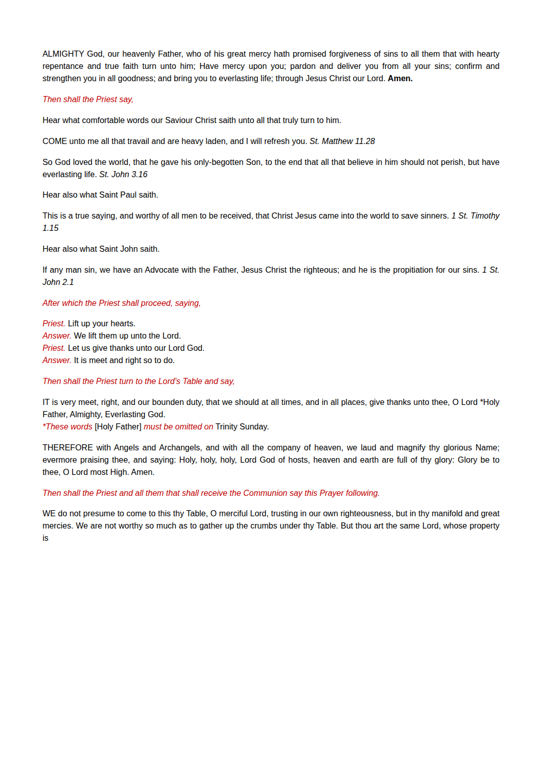ALMIGHTY God, our heavenly Father, who of his great mercy hath promised forgiveness of sins to all them that with hearty repentance and true faith turn unto him; Have mercy upon you; pardon and deliver you from all your sins; confirm and strengthen you in all goodness; and bring you to everlasting life; through Jesus Christ our Lord. Amen.
Then shall the Priest say,
Hear what comfortable words our Saviour Christ saith unto all that truly turn to him.
COME unto me all that travail and are heavy laden, and I will refresh you. St. Matthew 11.28
So God loved the world, that he gave his only-begotten Son, to the end that all that believe in him should not perish, but have everlasting life. St. John 3.16
Hear also what Saint Paul saith.
This is a true saying, and worthy of all men to be received, that Christ Jesus came into the world to save sinners. 1 St. Timothy 1.15
Hear also what Saint John saith.
If any man sin, we have an Advocate with the Father, Jesus Christ the righteous; and he is the propitiation for our sins. 1 St. John 2.1
After which the Priest shall proceed, saying,
Priest. Lift up your hearts.
Answer. We lift them up unto the Lord.
Priest. Let us give thanks unto our Lord God.
Answer. It is meet and right so to do.
Then shall the Priest turn to the Lord's Table and say,
IT is very meet, right, and our bounden duty, that we should at all times, and in all places, give thanks unto thee, O Lord *Holy Father, Almighty, Everlasting God.
*These words [Holy Father] must be omitted on Trinity Sunday.
THEREFORE with Angels and Archangels, and with all the company of heaven, we laud and magnify thy glorious Name; evermore praising thee, and saying: Holy, holy, holy, Lord God of hosts, heaven and earth are full of thy glory: Glory be to thee, O Lord most High. Amen.
Then shall the Priest and all them that shall receive the Communion say this Prayer following.
WE do not presume to come to this thy Table, O merciful Lord, trusting in our own righteousness, but in thy manifold and great mercies. We are not worthy so much as to gather up the crumbs under thy Table. But thou art the same Lord, whose property is